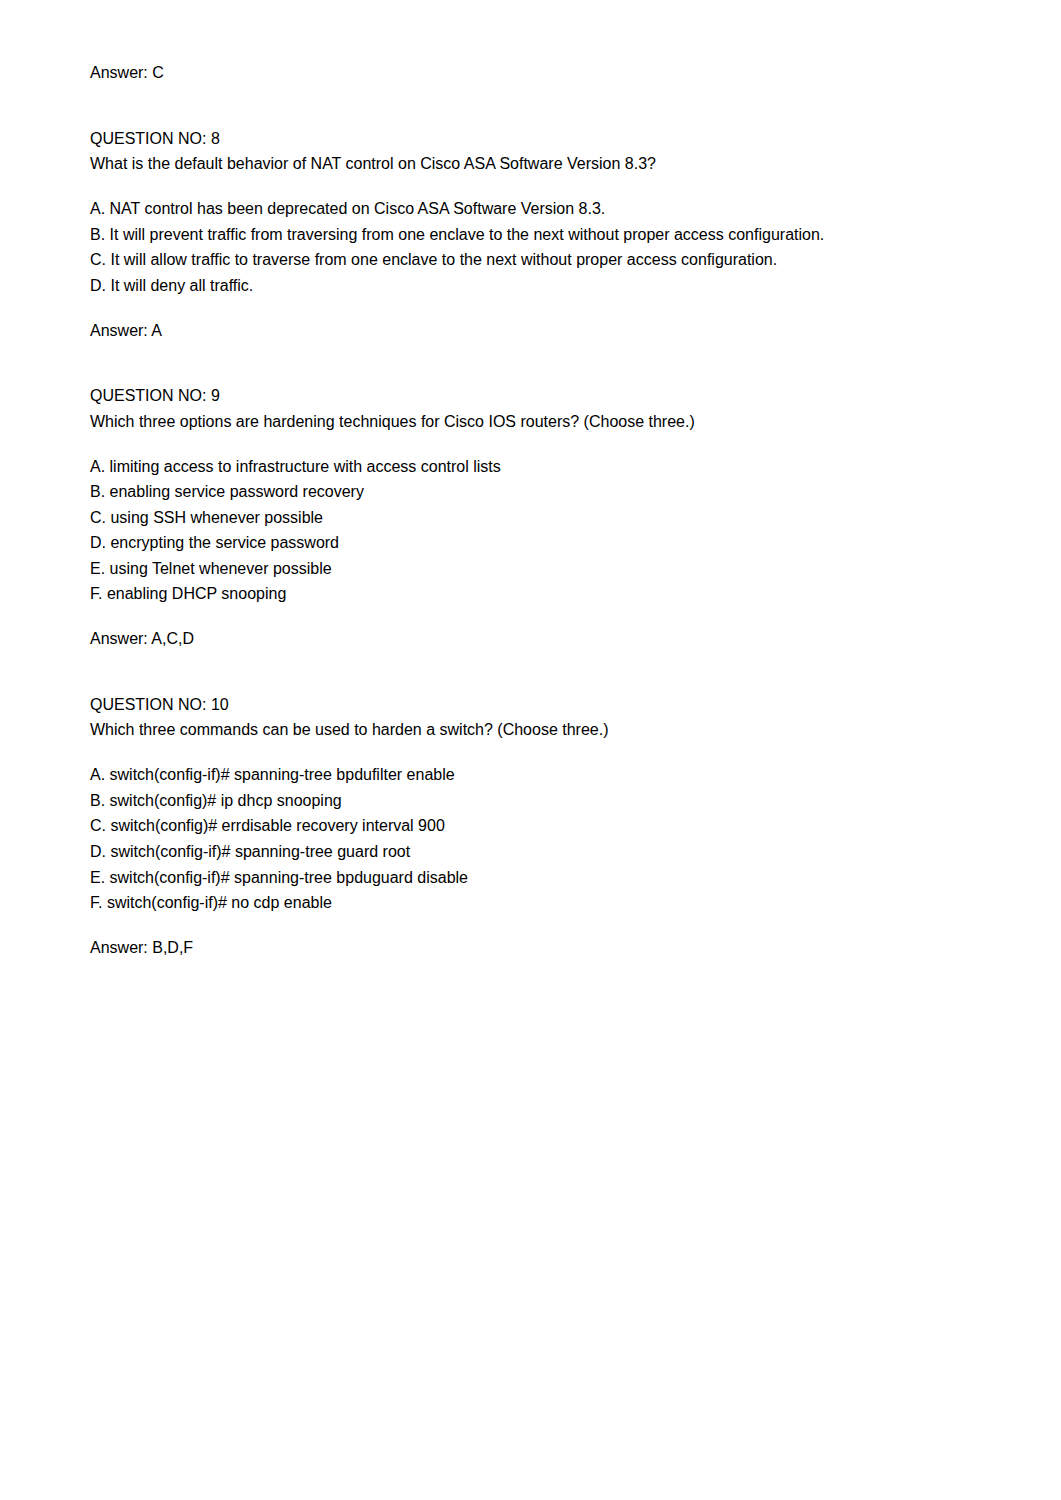Answer: C
QUESTION NO: 8
What is the default behavior of NAT control on Cisco ASA Software Version 8.3?
A. NAT control has been deprecated on Cisco ASA Software Version 8.3.
B. It will prevent traffic from traversing from one enclave to the next without proper access configuration.
C. It will allow traffic to traverse from one enclave to the next without proper access configuration.
D. It will deny all traffic.
Answer: A
QUESTION NO: 9
Which three options are hardening techniques for Cisco IOS routers? (Choose three.)
A. limiting access to infrastructure with access control lists
B. enabling service password recovery
C. using SSH whenever possible
D. encrypting the service password
E. using Telnet whenever possible
F. enabling DHCP snooping
Answer: A,C,D
QUESTION NO: 10
Which three commands can be used to harden a switch? (Choose three.)
A. switch(config-if)# spanning-tree bpdufilter enable
B. switch(config)# ip dhcp snooping
C. switch(config)# errdisable recovery interval 900
D. switch(config-if)# spanning-tree guard root
E. switch(config-if)# spanning-tree bpduguard disable
F. switch(config-if)# no cdp enable
Answer: B,D,F